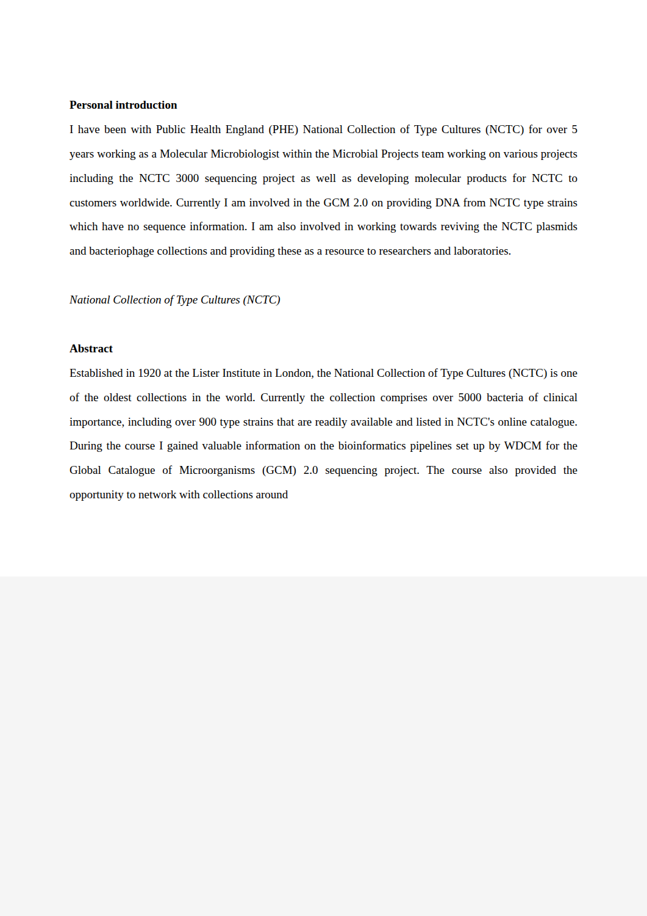Personal introduction
I have been with Public Health England (PHE) National Collection of Type Cultures (NCTC) for over 5 years working as a Molecular Microbiologist within the Microbial Projects team working on various projects including the NCTC 3000 sequencing project as well as developing molecular products for NCTC to customers worldwide. Currently I am involved in the GCM 2.0 on providing DNA from NCTC type strains which have no sequence information. I am also involved in working towards reviving the NCTC plasmids and bacteriophage collections and providing these as a resource to researchers and laboratories.
National Collection of Type Cultures (NCTC)
Abstract
Established in 1920 at the Lister Institute in London, the National Collection of Type Cultures (NCTC) is one of the oldest collections in the world. Currently the collection comprises over 5000 bacteria of clinical importance, including over 900 type strains that are readily available and listed in NCTC's online catalogue. During the course I gained valuable information on the bioinformatics pipelines set up by WDCM for the Global Catalogue of Microorganisms (GCM) 2.0 sequencing project. The course also provided the opportunity to network with collections around